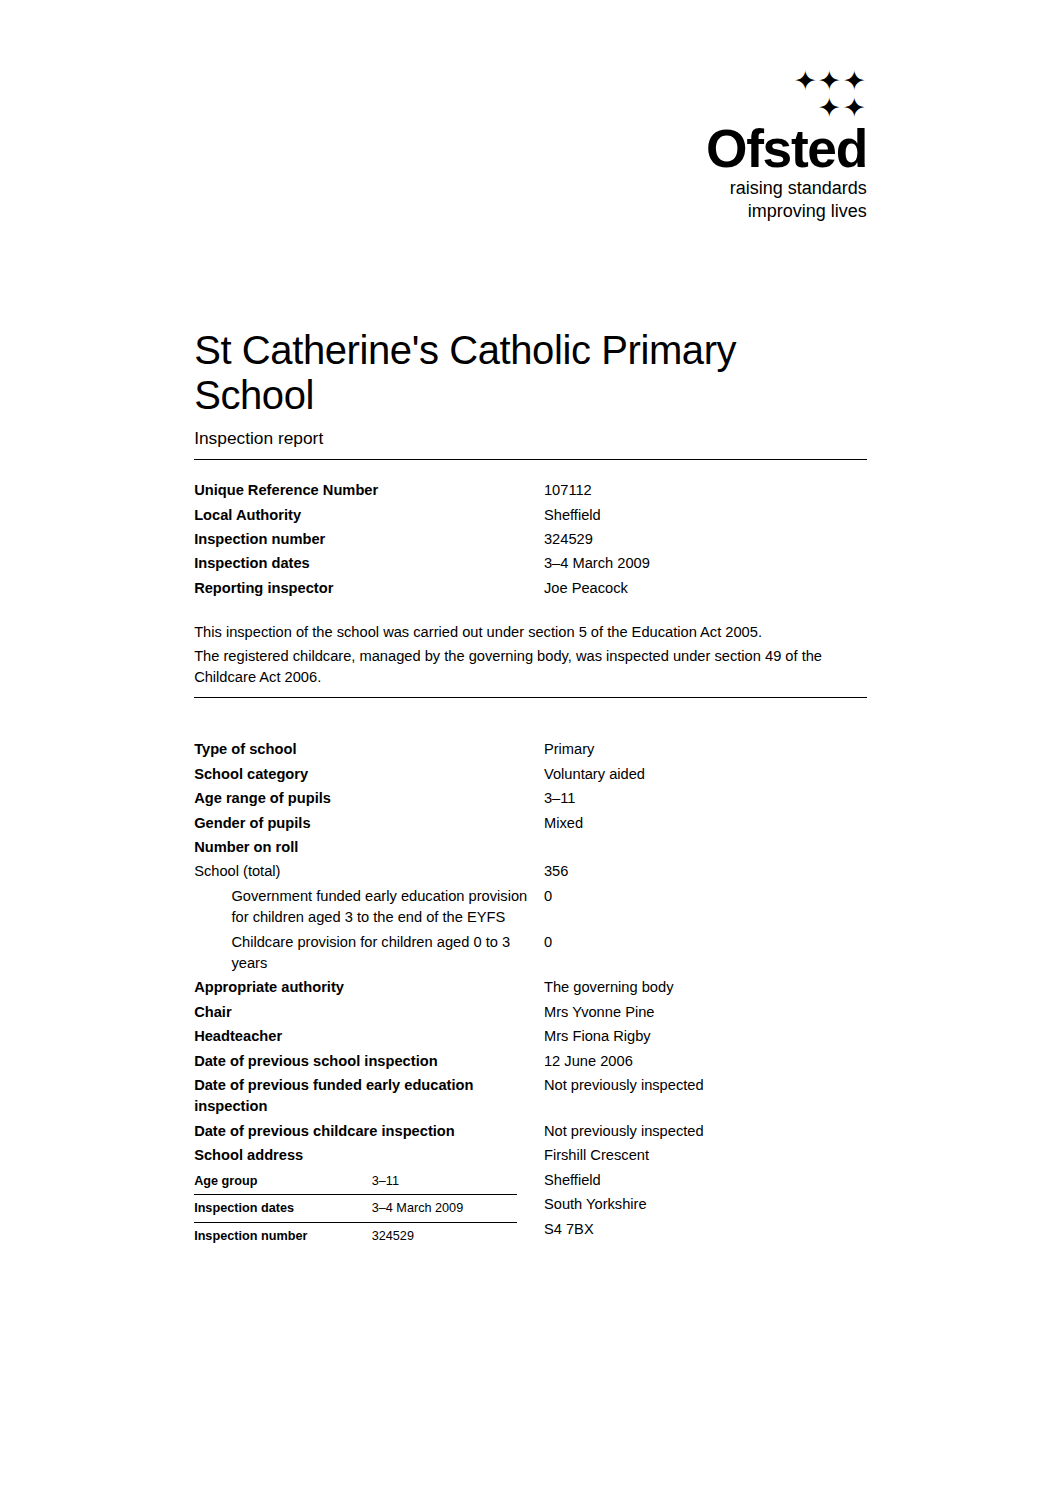✦✦✦
✦✦
Ofsted
raising standards
improving lives
St Catherine's Catholic Primary
School
Inspection report
| Unique Reference Number | 107112 |
| Local Authority | Sheffield |
| Inspection number | 324529 |
| Inspection dates | 3–4 March 2009 |
| Reporting inspector | Joe Peacock |
This inspection of the school was carried out under section 5 of the Education Act 2005.
The registered childcare, managed by the governing body, was inspected under section 49 of the Childcare Act 2006.
| Type of school | Primary |
| School category | Voluntary aided |
| Age range of pupils | 3–11 |
| Gender of pupils | Mixed |
| Number on roll | |
| School (total) | 356 |
| Government funded early education provision for children aged 3 to the end of the EYFS | 0 |
| Childcare provision for children aged 0 to 3 years | 0 |
| Appropriate authority | The governing body |
| Chair | Mrs Yvonne Pine |
| Headteacher | Mrs Fiona Rigby |
| Date of previous school inspection | 12 June 2006 |
| Date of previous funded early education inspection | Not previously inspected |
| Date of previous childcare inspection | Not previously inspected |
| School address | Firshill Crescent |
| | Sheffield |
| | South Yorkshire |
| | S4 7BX |
| Age group | 3–11 |
| Inspection dates | 3–4 March 2009 |
| Inspection number | 324529 |